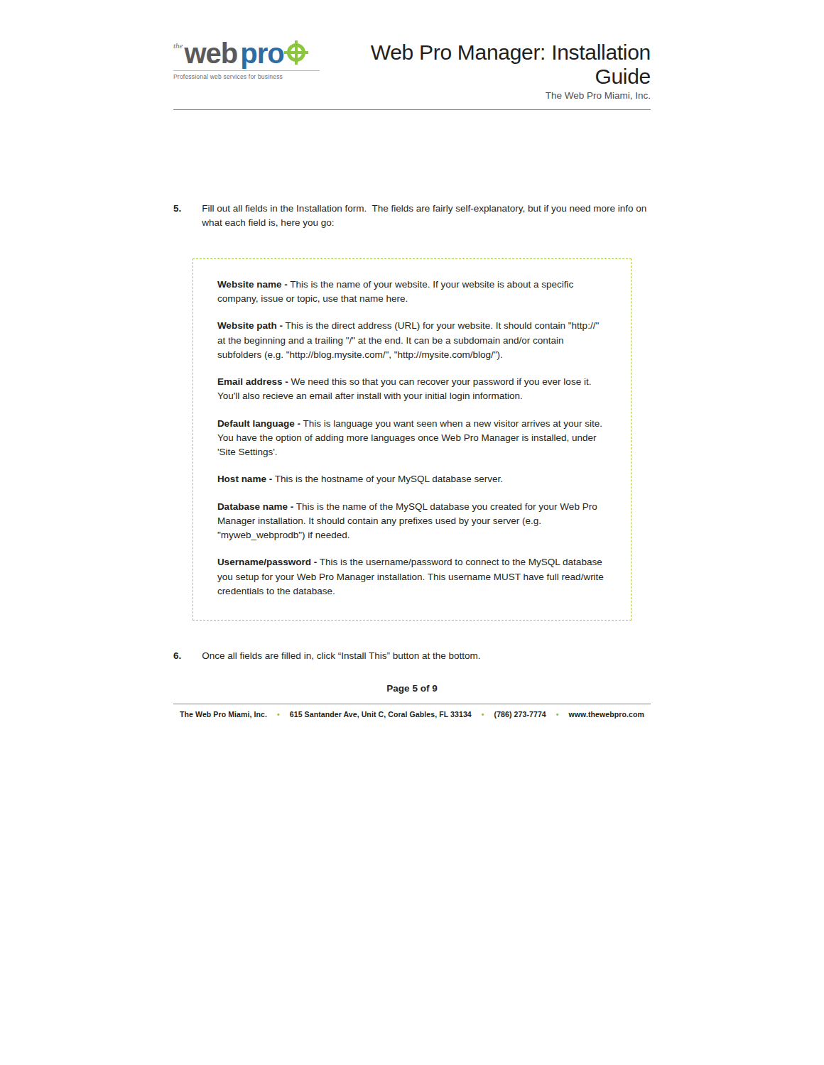the web pro
Professional web services for business
Web Pro Manager: Installation Guide
The Web Pro Miami, Inc.
5. Fill out all fields in the Installation form. The fields are fairly self-explanatory, but if you need more info on what each field is, here you go:
Website name - This is the name of your website. If your website is about a specific company, issue or topic, use that name here.
Website path - This is the direct address (URL) for your website. It should contain "http://" at the beginning and a trailing "/" at the end. It can be a subdomain and/or contain subfolders (e.g. "http://blog.mysite.com/", "http://mysite.com/blog/").
Email address - We need this so that you can recover your password if you ever lose it. You'll also recieve an email after install with your initial login information.
Default language - This is language you want seen when a new visitor arrives at your site. You have the option of adding more languages once Web Pro Manager is installed, under 'Site Settings'.
Host name - This is the hostname of your MySQL database server.
Database name - This is the name of the MySQL database you created for your Web Pro Manager installation. It should contain any prefixes used by your server (e.g. "myweb_webprodb") if needed.
Username/password - This is the username/password to connect to the MySQL database you setup for your Web Pro Manager installation. This username MUST have full read/write credentials to the database.
6. Once all fields are filled in, click “Install This” button at the bottom.
Page 5 of 9
The Web Pro Miami, Inc. • 615 Santander Ave, Unit C, Coral Gables, FL 33134 • (786) 273-7774 • www.thewebpro.com